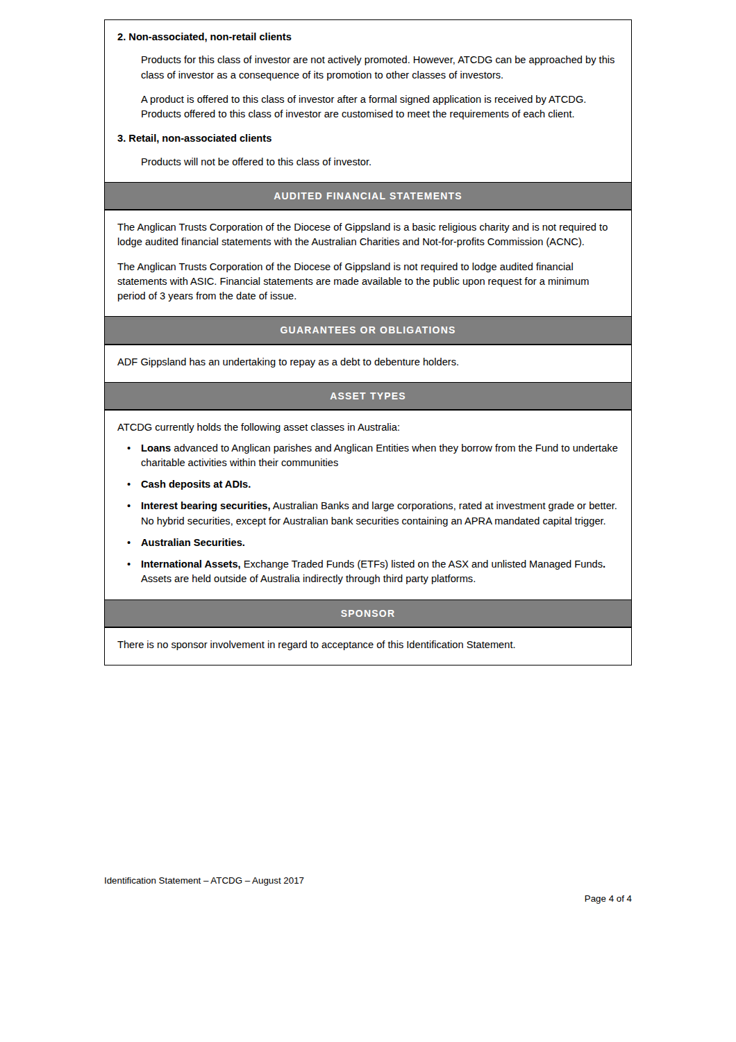2. Non-associated, non-retail clients
Products for this class of investor are not actively promoted. However, ATCDG can be approached by this class of investor as a consequence of its promotion to other classes of investors.
A product is offered to this class of investor after a formal signed application is received by ATCDG. Products offered to this class of investor are customised to meet the requirements of each client.
3. Retail, non-associated clients
Products will not be offered to this class of investor.
AUDITED FINANCIAL STATEMENTS
The Anglican Trusts Corporation of the Diocese of Gippsland is a basic religious charity and is not required to lodge audited financial statements with the Australian Charities and Not-for-profits Commission (ACNC).
The Anglican Trusts Corporation of the Diocese of Gippsland is not required to lodge audited financial statements with ASIC. Financial statements are made available to the public upon request for a minimum period of 3 years from the date of issue.
GUARANTEES OR OBLIGATIONS
ADF Gippsland has an undertaking to repay as a debt to debenture holders.
ASSET TYPES
ATCDG currently holds the following asset classes in Australia:
Loans advanced to Anglican parishes and Anglican Entities when they borrow from the Fund to undertake charitable activities within their communities
Cash deposits at ADIs.
Interest bearing securities, Australian Banks and large corporations, rated at investment grade or better. No hybrid securities, except for Australian bank securities containing an APRA mandated capital trigger.
Australian Securities.
International Assets, Exchange Traded Funds (ETFs) listed on the ASX and unlisted Managed Funds. Assets are held outside of Australia indirectly through third party platforms.
SPONSOR
There is no sponsor involvement in regard to acceptance of this Identification Statement.
Identification Statement – ATCDG – August 2017
Page 4 of 4